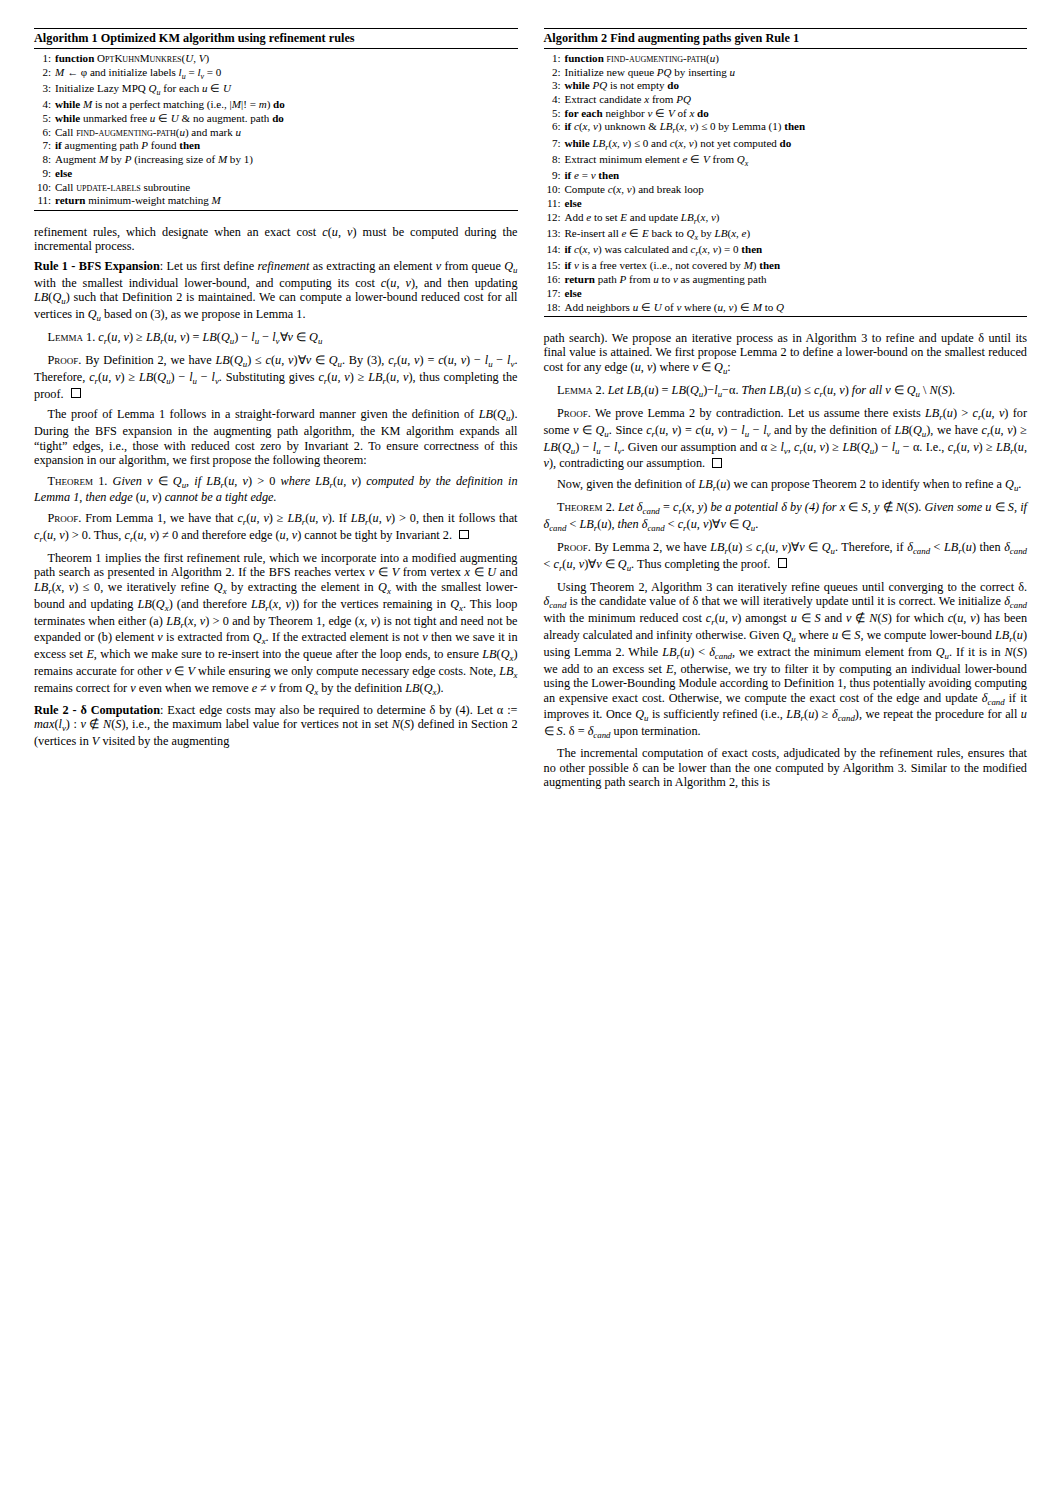Algorithm 1 Optimized KM algorithm using refinement rules
| 1: | function OptKuhnMunkres ( U , V ) |
| 2: | M ← φ and initialize labels l u = l v = 0 |
| 3: | Initialize Lazy MPQ Q u for each u ∈ U |
| 4: | while M is not a perfect matching (i.e., / M /! = m ) do |
| 5: | while unmarked free u ∈ U & no augment. path do |
| 6: | Call find-augmenting-path ( u ) and mark u |
| 7: | if augmenting path P found then |
| 8: | Augment M by P (increasing size of M by 1) |
| 9: | else |
| 10: | Call update-labels subroutine |
| 11: | return minimum-weight matching M |
refinement rules, which designate when an exact cost c(u, v) must be computed during the incremental process.
Rule 1 - BFS Expansion: Let us first define refinement as extracting an element v from queue Qu with the smallest individual lower-bound, and computing its cost c(u, v), and then updating LB(Qu) such that Definition 2 is maintained. We can compute a lower-bound reduced cost for all vertices in Qu based on (3), as we propose in Lemma 1.
Lemma 1. cr(u, v) ≥ LBr(u, v) = LB(Qu) − lu − lv∀v ∈ Qu
Proof. By Definition 2, we have LB(Qu) ≤ c(u, v)∀v ∈ Qu. By (3), cr(u, v) = c(u, v) − lu − lv. Therefore, cr(u, v) ≥ LB(Qu) − lu − lv. Substituting gives cr(u, v) ≥ LBr(u, v), thus completing the proof.
The proof of Lemma 1 follows in a straight-forward manner given the definition of LB(Qu). During the BFS expansion in the augmenting path algorithm, the KM algorithm expands all “tight” edges, i.e., those with reduced cost zero by Invariant 2. To ensure correctness of this expansion in our algorithm, we first propose the following theorem:
Theorem 1. Given v ∈ Qu, if LBr(u, v) > 0 where LBr(u, v) computed by the definition in Lemma 1, then edge (u, v) cannot be a tight edge.
Proof. From Lemma 1, we have that cr(u, v) ≥ LBr(u, v). If LBr(u, v) > 0, then it follows that cr(u, v) > 0. Thus, cr(u, v) ≠ 0 and therefore edge (u, v) cannot be tight by Invariant 2.
Theorem 1 implies the first refinement rule, which we incorporate into a modified augmenting path search as presented in Algorithm 2. If the BFS reaches vertex v ∈ V from vertex x ∈ U and LBr(x, v) ≤ 0, we iteratively refine Qx by extracting the element in Qx with the smallest lower-bound and updating LB(Qx) (and therefore LBr(x, v)) for the vertices remaining in Qx. This loop terminates when either (a) LBr(x, v) > 0 and by Theorem 1, edge (x, v) is not tight and need not be expanded or (b) element v is extracted from Qx. If the extracted element is not v then we save it in excess set E, which we make sure to re-insert into the queue after the loop ends, to ensure LB(Qx) remains accurate for other v ∈ V while ensuring we only compute necessary edge costs. Note, LBx remains correct for v even when we remove e ≠ v from Qx by the definition LB(Qx).
Rule 2 - δ Computation: Exact edge costs may also be required to determine δ by (4). Let α := max(lv) : v ∉ N(S), i.e., the maximum label value for vertices not in set N(S) defined in Section 2 (vertices in V visited by the augmenting
Algorithm 2 Find augmenting paths given Rule 1
| 1: | function find-augmenting-path ( u ) |
| 2: | Initialize new queue PQ by inserting u |
| 3: | while PQ is not empty do |
| 4: | Extract candidate x from PQ |
| 5: | for each neighbor v ∈ V of x do |
| 6: | if c ( x , v ) unknown & LB r ( x , v ) ≤ 0 by Lemma (1) then |
| 7: | while LB r ( x , v ) ≤ 0 and c ( x , v ) not yet computed do |
| 8: | Extract minimum element e ∈ V from Q x |
| 9: | if e = v then |
| 10: | Compute c ( x , v ) and break loop |
| 11: | else |
| 12: | Add e to set E and update LB r ( x , v ) |
| 13: | Re-insert all e ∈ E back to Q x by LB ( x , e ) |
| 14: | if c ( x , v ) was calculated and c r ( x , v ) = 0 then |
| 15: | if v is a free vertex (i..e., not covered by M ) then |
| 16: | return path P from u to v as augmenting path |
| 17: | else |
| 18: | Add neighbors u ∈ U of v where ( u , v ) ∈ M to Q |
path search). We propose an iterative process as in Algorithm 3 to refine and update δ until its final value is attained. We first propose Lemma 2 to define a lower-bound on the smallest reduced cost for any edge (u, v) where v ∈ Qu:
Lemma 2. Let LBr(u) = LB(Qu)−lu−α. Then LBr(u) ≤ cr(u, v) for all v ∈ Qu \ N(S).
Proof. We prove Lemma 2 by contradiction. Let us assume there exists LBr(u) > cr(u, v) for some v ∈ Qu. Since cr(u, v) = c(u, v) − lu − lv and by the definition of LB(Qu), we have cr(u, v) ≥ LB(Qu) − lu − lv. Given our assumption and α ≥ lv, cr(u, v) ≥ LB(Qu) − lu − α. I.e., cr(u, v) ≥ LBr(u, v), contradicting our assumption.
Now, given the definition of LBr(u) we can propose Theorem 2 to identify when to refine a Qu.
Theorem 2. Let δcand = cr(x, y) be a potential δ by (4) for x ∈ S, y ∉ N(S). Given some u ∈ S, if δcand < LBr(u), then δcand < cr(u, v)∀v ∈ Qu.
Proof. By Lemma 2, we have LBr(u) ≤ cr(u, v)∀v ∈ Qu. Therefore, if δcand < LBr(u) then δcand < cr(u, v)∀v ∈ Qu. Thus completing the proof.
Using Theorem 2, Algorithm 3 can iteratively refine queues until converging to the correct δ. δcand is the candidate value of δ that we will iteratively update until it is correct. We initialize δcand with the minimum reduced cost cr(u, v) amongst u ∈ S and v ∉ N(S) for which c(u, v) has been already calculated and infinity otherwise. Given Qu where u ∈ S, we compute lower-bound LBr(u) using Lemma 2. While LBr(u) < δcand, we extract the minimum element from Qu. If it is in N(S) we add to an excess set E, otherwise, we try to filter it by computing an individual lower-bound using the Lower-Bounding Module according to Definition 1, thus potentially avoiding computing an expensive exact cost. Otherwise, we compute the exact cost of the edge and update δcand if it improves it. Once Qu is sufficiently refined (i.e., LBr(u) ≥ δcand), we repeat the procedure for all u ∈ S. δ = δcand upon termination.
The incremental computation of exact costs, adjudicated by the refinement rules, ensures that no other possible δ can be lower than the one computed by Algorithm 3. Similar to the modified augmenting path search in Algorithm 2, this is